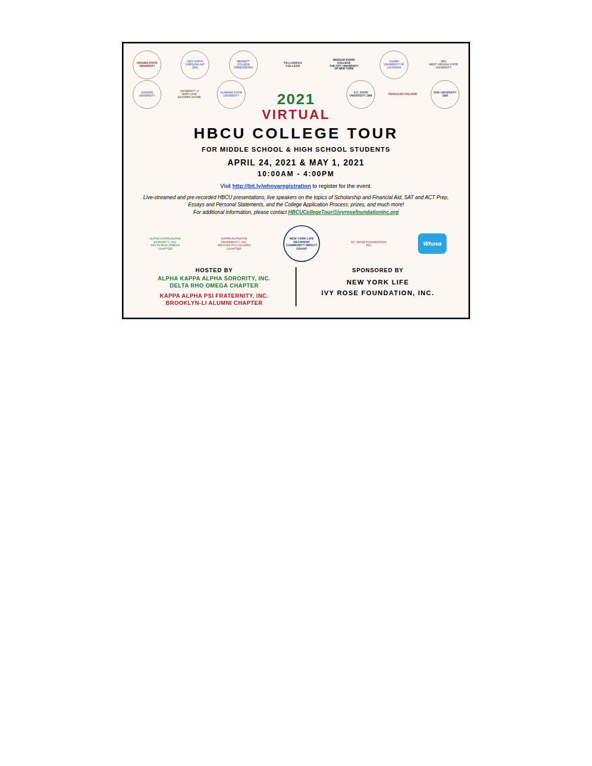VIRGINIA STATE UNIVERSITY
1923 NORTH CAROLINA A&T 1891
BENNETT COLLEGE GREENSBORO
TALLADEGA COLLEGE
MEDGAR EVERS COLLEGE
THE CITY UNIVERSITY OF NEW YORK
XAVIER UNIVERSITY OF LOUISIANA
1891
WEST VIRGINIA STATE UNIVERSITY
HOWARD UNIVERSITY
UNIVERSITY of MARYLAND
EASTERN SHORE
ALABAMA STATE UNIVERSITY
S.C. STATE UNIVERSITY 1896
TOUGALOO COLLEGE
FISK UNIVERSITY 1866
2021
VIRTUAL
HBCU COLLEGE TOUR
FOR MIDDLE SCHOOL & HIGH SCHOOL STUDENTS
APRIL 24, 2021 & MAY 1, 2021
10:00AM - 4:00PM
Visit http://bit.ly/whovaregistration to register for the event.
Live-streamed and pre-recorded HBCU presentations, live speakers on the topics of Scholarship and Financial Aid, SAT and ACT Prep, Essays and Personal Statements, and the College Application Process, prizes, and much more!
For additional information, please contact HBCUCollegeTour@ivyrosefoundationinc.org
ALPHA KAPPA ALPHA SORORITY, INC.
DELTA RHO OMEGA CHAPTER
KAPPA ALPHA PSI FRATERNITY, INC.
BROOKLYN-LI ALUMNI CHAPTER
NEW YORK LIFE
RECIPIENT
COMMUNITY IMPACT GRANT
IVY ROSE FOUNDATION, INC.
Whova
HOSTED BY
ALPHA KAPPA ALPHA SORORITY, INC.
DELTA RHO OMEGA CHAPTER
KAPPA ALPHA PSI FRATERNITY, INC.
BROOKLYN-LI ALUMNI CHAPTER
SPONSORED BY
NEW YORK LIFE
IVY ROSE FOUNDATION, INC.